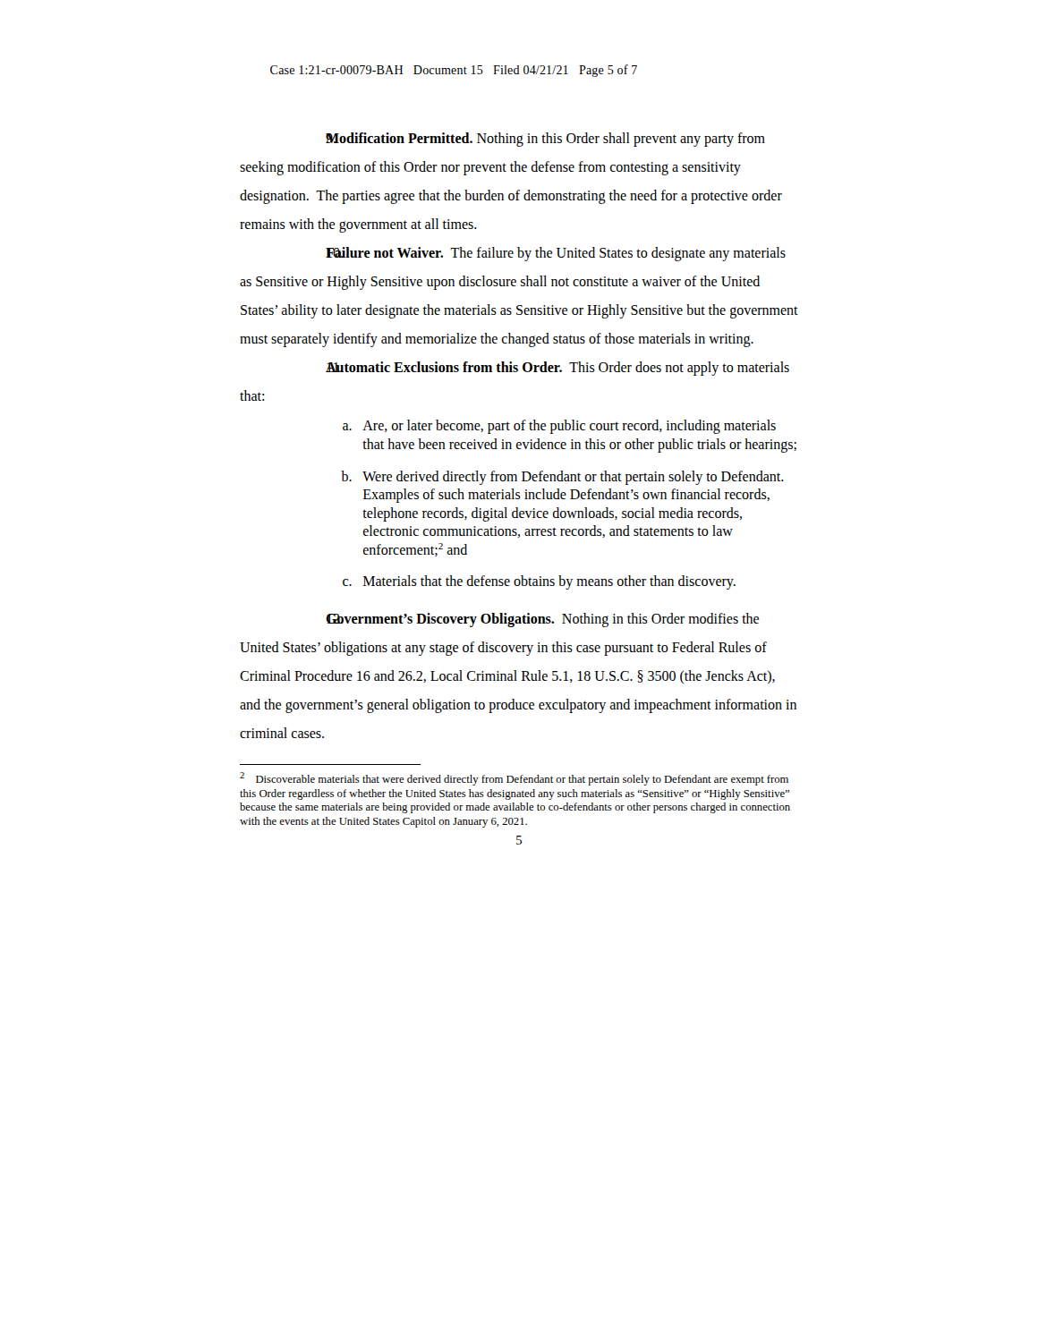Case 1:21-cr-00079-BAH Document 15 Filed 04/21/21 Page 5 of 7
9. Modification Permitted. Nothing in this Order shall prevent any party from seeking modification of this Order nor prevent the defense from contesting a sensitivity designation. The parties agree that the burden of demonstrating the need for a protective order remains with the government at all times.
10. Failure not Waiver. The failure by the United States to designate any materials as Sensitive or Highly Sensitive upon disclosure shall not constitute a waiver of the United States’ ability to later designate the materials as Sensitive or Highly Sensitive but the government must separately identify and memorialize the changed status of those materials in writing.
11. Automatic Exclusions from this Order. This Order does not apply to materials that:
Are, or later become, part of the public court record, including materials that have been received in evidence in this or other public trials or hearings;
Were derived directly from Defendant or that pertain solely to Defendant. Examples of such materials include Defendant’s own financial records, telephone records, digital device downloads, social media records, electronic communications, arrest records, and statements to law enforcement;2 and
Materials that the defense obtains by means other than discovery.
12. Government’s Discovery Obligations. Nothing in this Order modifies the United States’ obligations at any stage of discovery in this case pursuant to Federal Rules of Criminal Procedure 16 and 26.2, Local Criminal Rule 5.1, 18 U.S.C. § 3500 (the Jencks Act), and the government’s general obligation to produce exculpatory and impeachment information in criminal cases.
2 Discoverable materials that were derived directly from Defendant or that pertain solely to Defendant are exempt from this Order regardless of whether the United States has designated any such materials as “Sensitive” or “Highly Sensitive” because the same materials are being provided or made available to co-defendants or other persons charged in connection with the events at the United States Capitol on January 6, 2021.
5